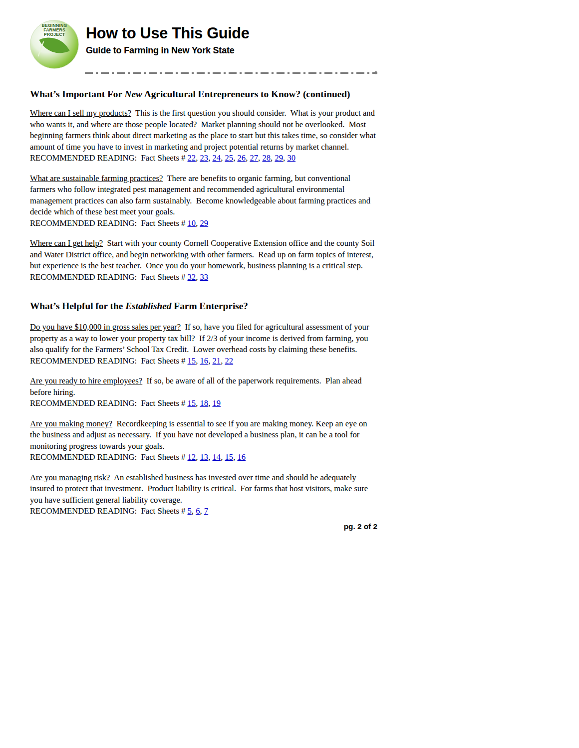BEGINNING
FARMERS
PROJECT
How to Use This Guide
Guide to Farming in New York State
What’s Important For New Agricultural Entrepreneurs to Know? (continued)
Where can I sell my products? This is the first question you should consider. What is your product and who wants it, and where are those people located? Market planning should not be overlooked. Most beginning farmers think about direct marketing as the place to start but this takes time, so consider what amount of time you have to invest in marketing and project potential returns by market channel.
RECOMMENDED READING: Fact Sheets # 22, 23, 24, 25, 26, 27, 28, 29, 30
What are sustainable farming practices? There are benefits to organic farming, but conventional farmers who follow integrated pest management and recommended agricultural environmental management practices can also farm sustainably. Become knowledgeable about farming practices and decide which of these best meet your goals.
RECOMMENDED READING: Fact Sheets # 10, 29
Where can I get help? Start with your county Cornell Cooperative Extension office and the county Soil and Water District office, and begin networking with other farmers. Read up on farm topics of interest, but experience is the best teacher. Once you do your homework, business planning is a critical step.
RECOMMENDED READING: Fact Sheets # 32, 33
What’s Helpful for the Established Farm Enterprise?
Do you have $10,000 in gross sales per year? If so, have you filed for agricultural assessment of your property as a way to lower your property tax bill? If 2/3 of your income is derived from farming, you also qualify for the Farmers’ School Tax Credit. Lower overhead costs by claiming these benefits.
RECOMMENDED READING: Fact Sheets # 15, 16, 21, 22
Are you ready to hire employees? If so, be aware of all of the paperwork requirements. Plan ahead before hiring.
RECOMMENDED READING: Fact Sheets # 15, 18, 19
Are you making money? Recordkeeping is essential to see if you are making money. Keep an eye on the business and adjust as necessary. If you have not developed a business plan, it can be a tool for monitoring progress towards your goals.
RECOMMENDED READING: Fact Sheets # 12, 13, 14, 15, 16
Are you managing risk? An established business has invested over time and should be adequately insured to protect that investment. Product liability is critical. For farms that host visitors, make sure you have sufficient general liability coverage.
RECOMMENDED READING: Fact Sheets # 5, 6, 7
pg. 2 of 2